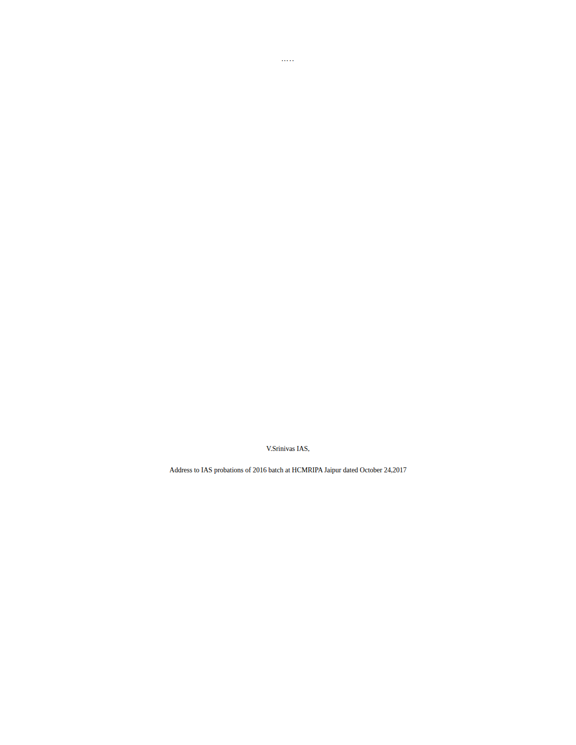…..
V.Srinivas IAS,
Address to IAS probations of 2016 batch at HCMRIPA Jaipur dated October 24,2017